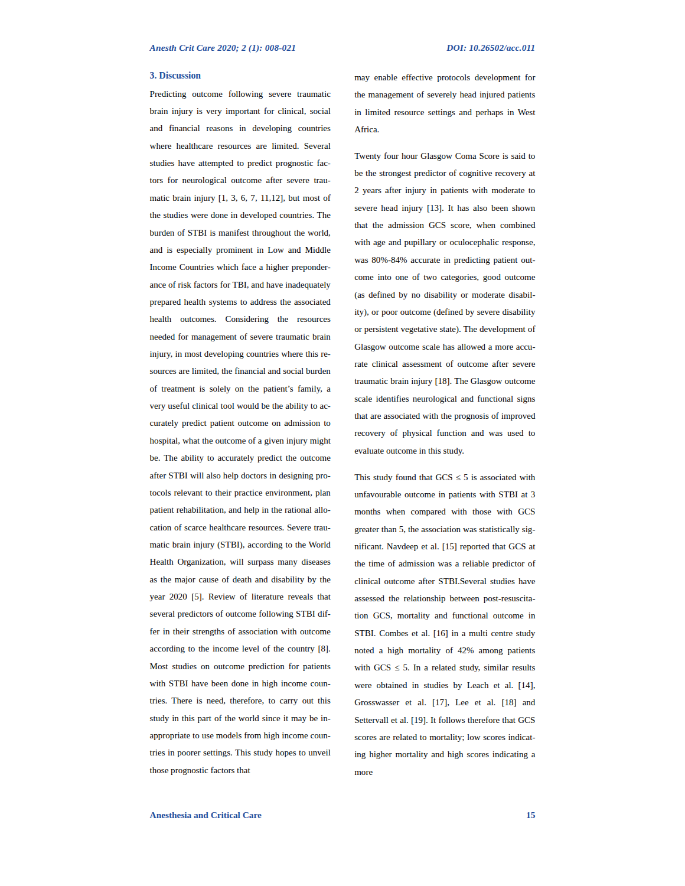Anesth Crit Care 2020; 2 (1): 008-021
DOI: 10.26502/acc.011
3. Discussion
Predicting outcome following severe traumatic brain injury is very important for clinical, social and financial reasons in developing countries where healthcare resources are limited. Several studies have attempted to predict prognostic factors for neurological outcome after severe traumatic brain injury [1, 3, 6, 7, 11,12], but most of the studies were done in developed countries. The burden of STBI is manifest throughout the world, and is especially prominent in Low and Middle Income Countries which face a higher preponderance of risk factors for TBI, and have inadequately prepared health systems to address the associated health outcomes. Considering the resources needed for management of severe traumatic brain injury, in most developing countries where this resources are limited, the financial and social burden of treatment is solely on the patient’s family, a very useful clinical tool would be the ability to accurately predict patient outcome on admission to hospital, what the outcome of a given injury might be. The ability to accurately predict the outcome after STBI will also help doctors in designing protocols relevant to their practice environment, plan patient rehabilitation, and help in the rational allocation of scarce healthcare resources. Severe traumatic brain injury (STBI), according to the World Health Organization, will surpass many diseases as the major cause of death and disability by the year 2020 [5]. Review of literature reveals that several predictors of outcome following STBI differ in their strengths of association with outcome according to the income level of the country [8]. Most studies on outcome prediction for patients with STBI have been done in high income countries. There is need, therefore, to carry out this study in this part of the world since it may be inappropriate to use models from high income countries in poorer settings. This study hopes to unveil those prognostic factors that
may enable effective protocols development for the management of severely head injured patients in limited resource settings and perhaps in West Africa.
Twenty four hour Glasgow Coma Score is said to be the strongest predictor of cognitive recovery at 2 years after injury in patients with moderate to severe head injury [13]. It has also been shown that the admission GCS score, when combined with age and pupillary or oculocephalic response, was 80%-84% accurate in predicting patient outcome into one of two categories, good outcome (as defined by no disability or moderate disability), or poor outcome (defined by severe disability or persistent vegetative state). The development of Glasgow outcome scale has allowed a more accurate clinical assessment of outcome after severe traumatic brain injury [18]. The Glasgow outcome scale identifies neurological and functional signs that are associated with the prognosis of improved recovery of physical function and was used to evaluate outcome in this study.
This study found that GCS ≤ 5 is associated with unfavourable outcome in patients with STBI at 3 months when compared with those with GCS greater than 5, the association was statistically significant. Navdeep et al. [15] reported that GCS at the time of admission was a reliable predictor of clinical outcome after STBI.Several studies have assessed the relationship between post-resuscitation GCS, mortality and functional outcome in STBI. Combes et al. [16] in a multi centre study noted a high mortality of 42% among patients with GCS ≤ 5. In a related study, similar results were obtained in studies by Leach et al. [14], Grosswasser et al. [17], Lee et al. [18] and Settervall et al. [19]. It follows therefore that GCS scores are related to mortality; low scores indicating higher mortality and high scores indicating a more
Anesthesia and Critical Care
15